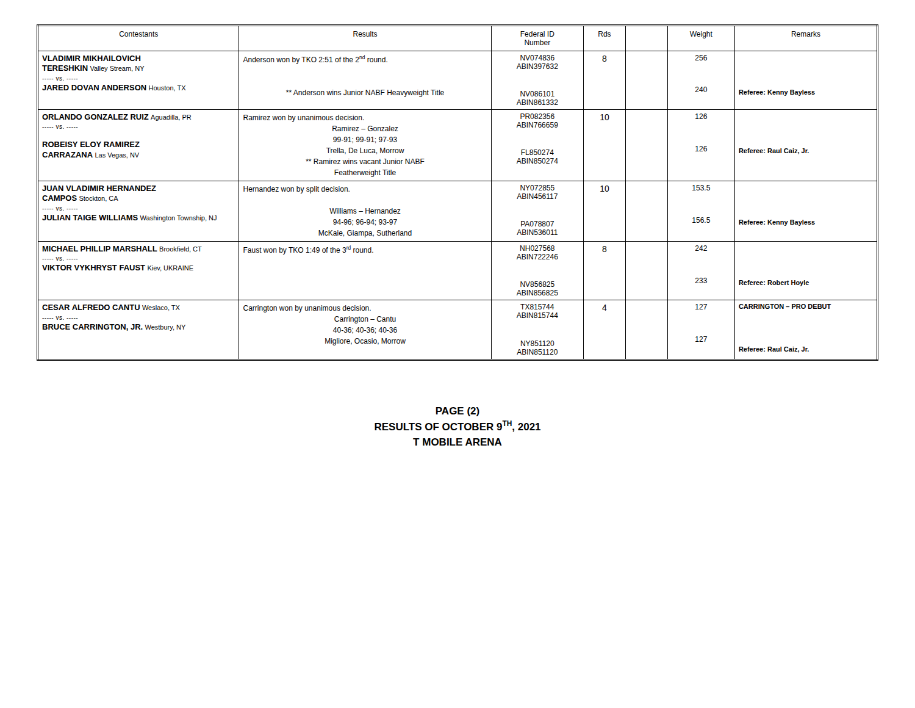| Contestants | Results | Federal ID Number | Rds | | Weight | Remarks |
| --- | --- | --- | --- | --- | --- | --- |
| VLADIMIR MIKHAILOVICH TERESHKIN Valley Stream, NY ----- vs. ----- JARED DOVAN ANDERSON Houston, TX | Anderson won by TKO 2:51 of the 2 nd round. ** Anderson wins Junior NABF Heavyweight Title | NV074836 ABIN397632 NV086101 ABIN861332 | 8 | | 256 240 | Referee: Kenny Bayless |
| ORLANDO GONZALEZ RUIZ Aguadilla, PR ----- vs. ----- ROBEISY ELOY RAMIREZ CARRAZANA Las Vegas, NV | Ramirez won by unanimous decision. Ramirez – Gonzalez 99-91; 99-91; 97-93 Trella, De Luca, Morrow ** Ramirez wins vacant Junior NABF Featherweight Title | PR082356 ABIN766659 FL850274 ABIN850274 | 10 | | 126 126 | Referee: Raul Caiz, Jr. |
| JUAN VLADIMIR HERNANDEZ CAMPOS Stockton, CA ----- vs. ----- JULIAN TAIGE WILLIAMS Washington Township, NJ | Hernandez won by split decision. Williams – Hernandez 94-96; 96-94; 93-97 McKaie, Giampa, Sutherland | NY072855 ABIN456117 PA078807 ABIN536011 | 10 | | 153.5 156.5 | Referee: Kenny Bayless |
| MICHAEL PHILLIP MARSHALL Brookfield, CT ----- vs. ----- VIKTOR VYKHRYST FAUST Kiev, UKRAINE | Faust won by TKO 1:49 of the 3 rd round. | NH027568 ABIN722246 NV856825 ABIN856825 | 8 | | 242 233 | Referee: Robert Hoyle |
| CESAR ALFREDO CANTU Weslaco, TX ----- vs. ----- BRUCE CARRINGTON, JR. Westbury, NY | Carrington won by unanimous decision. Carrington – Cantu 40-36; 40-36; 40-36 Migliore, Ocasio, Morrow | TX815744 ABIN815744 NY851120 ABIN851120 | 4 | | 127 127 | CARRINGTON – PRO DEBUT Referee: Raul Caiz, Jr. |
PAGE (2)
RESULTS OF OCTOBER 9TH, 2021
T MOBILE ARENA